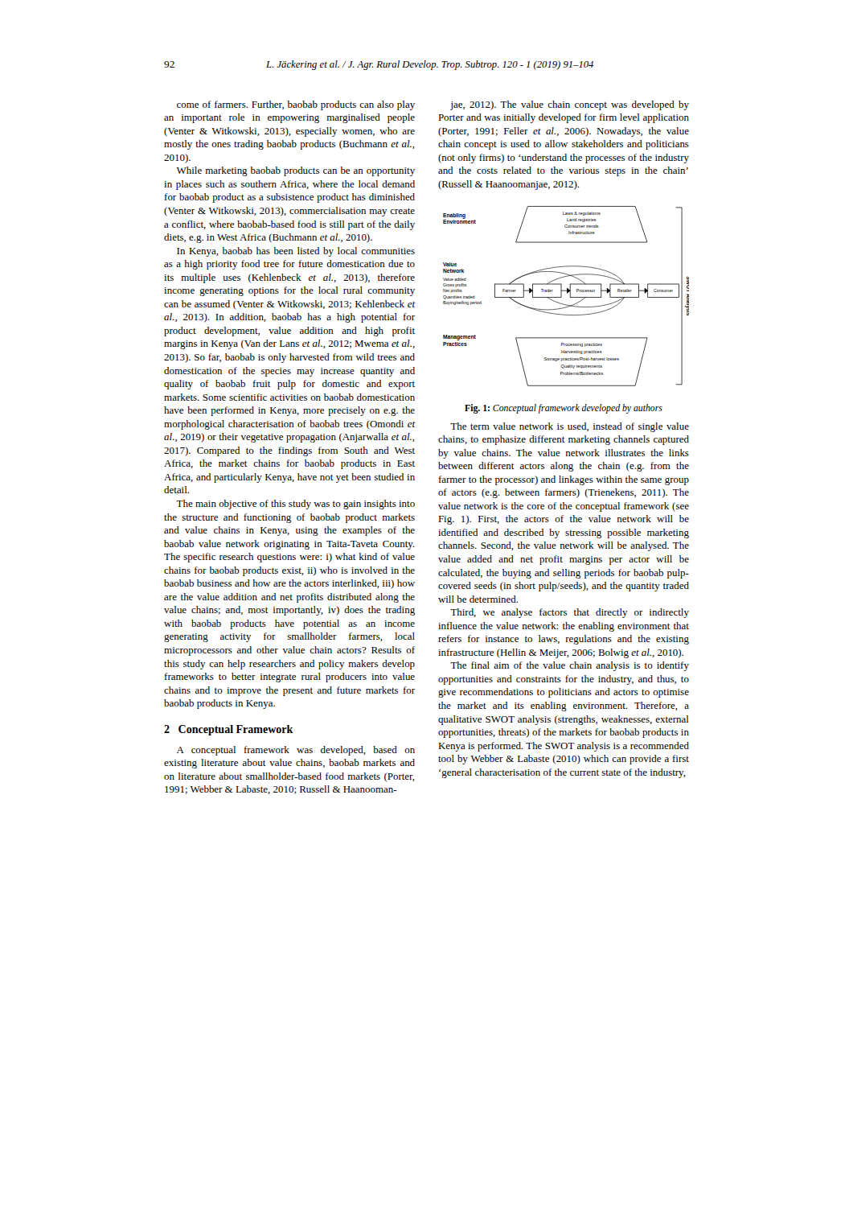92 L. Jäckering et al. / J. Agr. Rural Develop. Trop. Subtrop. 120 - 1 (2019) 91–104
come of farmers. Further, baobab products can also play an important role in empowering marginalised people (Venter & Witkowski, 2013), especially women, who are mostly the ones trading baobab products (Buchmann et al., 2010).
While marketing baobab products can be an opportunity in places such as southern Africa, where the local demand for baobab product as a subsistence product has diminished (Venter & Witkowski, 2013), commercialisation may create a conflict, where baobab-based food is still part of the daily diets, e.g. in West Africa (Buchmann et al., 2010).
In Kenya, baobab has been listed by local communities as a high priority food tree for future domestication due to its multiple uses (Kehlenbeck et al., 2013), therefore income generating options for the local rural community can be assumed (Venter & Witkowski, 2013; Kehlenbeck et al., 2013). In addition, baobab has a high potential for product development, value addition and high profit margins in Kenya (Van der Lans et al., 2012; Mwema et al., 2013). So far, baobab is only harvested from wild trees and domestication of the species may increase quantity and quality of baobab fruit pulp for domestic and export markets. Some scientific activities on baobab domestication have been performed in Kenya, more precisely on e.g. the morphological characterisation of baobab trees (Omondi et al., 2019) or their vegetative propagation (Anjarwalla et al., 2017). Compared to the findings from South and West Africa, the market chains for baobab products in East Africa, and particularly Kenya, have not yet been studied in detail.
The main objective of this study was to gain insights into the structure and functioning of baobab product markets and value chains in Kenya, using the examples of the baobab value network originating in Taita-Taveta County. The specific research questions were: i) what kind of value chains for baobab products exist, ii) who is involved in the baobab business and how are the actors interlinked, iii) how are the value addition and net profits distributed along the value chains; and, most importantly, iv) does the trading with baobab products have potential as an income generating activity for smallholder farmers, local microprocessors and other value chain actors? Results of this study can help researchers and policy makers develop frameworks to better integrate rural producers into value chains and to improve the present and future markets for baobab products in Kenya.
2 Conceptual Framework
A conceptual framework was developed, based on existing literature about value chains, baobab markets and on literature about smallholder-based food markets (Porter, 1991; Webber & Labaste, 2010; Russell & Haanooman-
jae, 2012). The value chain concept was developed by Porter and was initially developed for firm level application (Porter, 1991; Feller et al., 2006). Nowadays, the value chain concept is used to allow stakeholders and politicians (not only firms) to ‘understand the processes of the industry and the costs related to the various steps in the chain’ (Russell & Haanoomanjae, 2012).
Enabling Environment Laws & regulations Land registries Consumer trends Infrastructure Value Network Value added Gross profits Net profits Quantities traded Buying/selling period Farmer Trader Processor Retailer Consumer Management Practices Processing practices Harvesting practices Storage practices/Post-harvest losses Quality requirements Problems/Bottlenecks SWOT Analysis
Fig. 1: Conceptual framework developed by authors
The term value network is used, instead of single value chains, to emphasize different marketing channels captured by value chains. The value network illustrates the links between different actors along the chain (e.g. from the farmer to the processor) and linkages within the same group of actors (e.g. between farmers) (Trienekens, 2011). The value network is the core of the conceptual framework (see Fig. 1). First, the actors of the value network will be identified and described by stressing possible marketing channels. Second, the value network will be analysed. The value added and net profit margins per actor will be calculated, the buying and selling periods for baobab pulp-covered seeds (in short pulp/seeds), and the quantity traded will be determined.
Third, we analyse factors that directly or indirectly influence the value network: the enabling environment that refers for instance to laws, regulations and the existing infrastructure (Hellin & Meijer, 2006; Bolwig et al., 2010).
The final aim of the value chain analysis is to identify opportunities and constraints for the industry, and thus, to give recommendations to politicians and actors to optimise the market and its enabling environment. Therefore, a qualitative SWOT analysis (strengths, weaknesses, external opportunities, threats) of the markets for baobab products in Kenya is performed. The SWOT analysis is a recommended tool by Webber & Labaste (2010) which can provide a first ‘general characterisation of the current state of the industry,